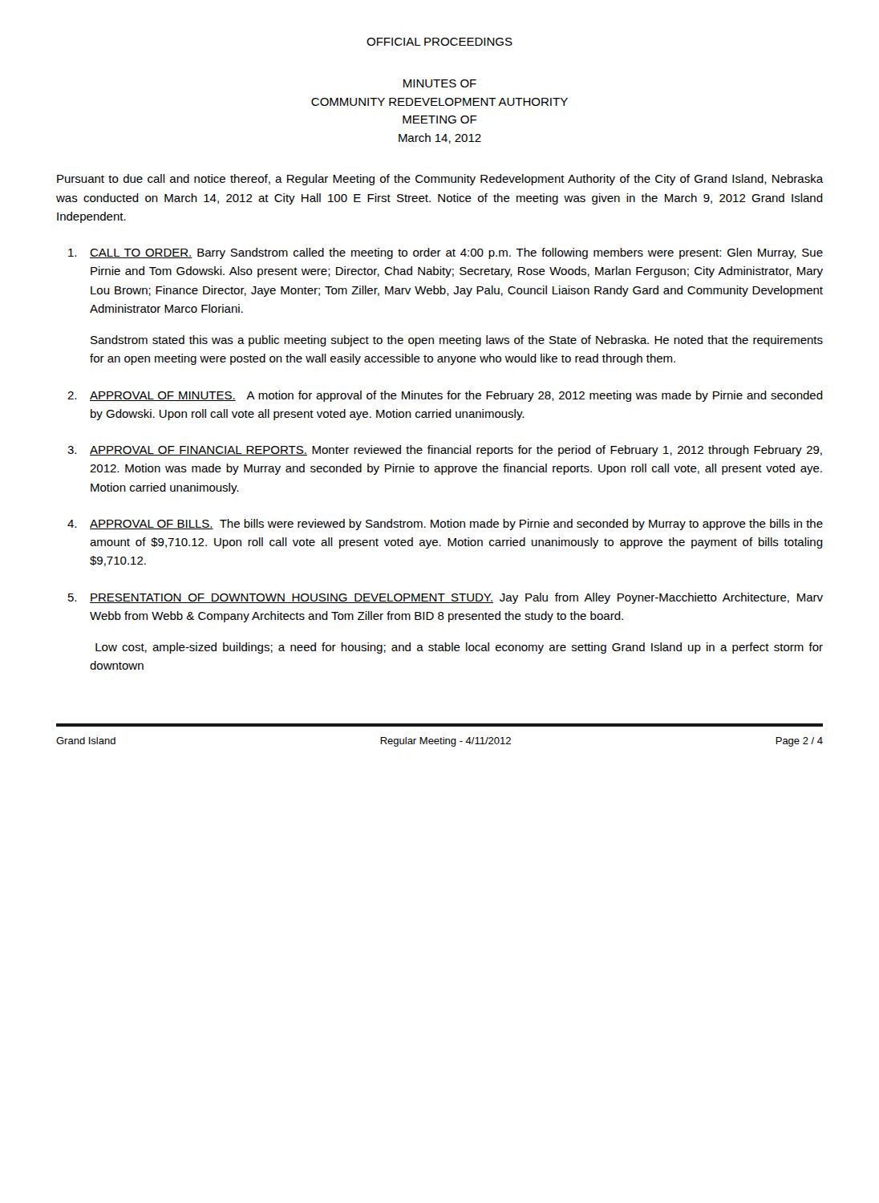OFFICIAL PROCEEDINGS
MINUTES OF
COMMUNITY REDEVELOPMENT AUTHORITY
MEETING OF
March 14, 2012
Pursuant to due call and notice thereof, a Regular Meeting of the Community Redevelopment Authority of the City of Grand Island, Nebraska was conducted on March 14, 2012 at City Hall 100 E First Street. Notice of the meeting was given in the March 9, 2012 Grand Island Independent.
CALL TO ORDER. Barry Sandstrom called the meeting to order at 4:00 p.m. The following members were present: Glen Murray, Sue Pirnie and Tom Gdowski. Also present were; Director, Chad Nabity; Secretary, Rose Woods, Marlan Ferguson; City Administrator, Mary Lou Brown; Finance Director, Jaye Monter; Tom Ziller, Marv Webb, Jay Palu, Council Liaison Randy Gard and Community Development Administrator Marco Floriani.
Sandstrom stated this was a public meeting subject to the open meeting laws of the State of Nebraska. He noted that the requirements for an open meeting were posted on the wall easily accessible to anyone who would like to read through them.
APPROVAL OF MINUTES. A motion for approval of the Minutes for the February 28, 2012 meeting was made by Pirnie and seconded by Gdowski. Upon roll call vote all present voted aye. Motion carried unanimously.
APPROVAL OF FINANCIAL REPORTS. Monter reviewed the financial reports for the period of February 1, 2012 through February 29, 2012. Motion was made by Murray and seconded by Pirnie to approve the financial reports. Upon roll call vote, all present voted aye. Motion carried unanimously.
APPROVAL OF BILLS. The bills were reviewed by Sandstrom. Motion made by Pirnie and seconded by Murray to approve the bills in the amount of $9,710.12. Upon roll call vote all present voted aye. Motion carried unanimously to approve the payment of bills totaling $9,710.12.
PRESENTATION OF DOWNTOWN HOUSING DEVELOPMENT STUDY. Jay Palu from Alley Poyner-Macchietto Architecture, Marv Webb from Webb & Company Architects and Tom Ziller from BID 8 presented the study to the board.
Low cost, ample-sized buildings; a need for housing; and a stable local economy are setting Grand Island up in a perfect storm for downtown
Grand Island Regular Meeting - 4/11/2012 Page 2 / 4